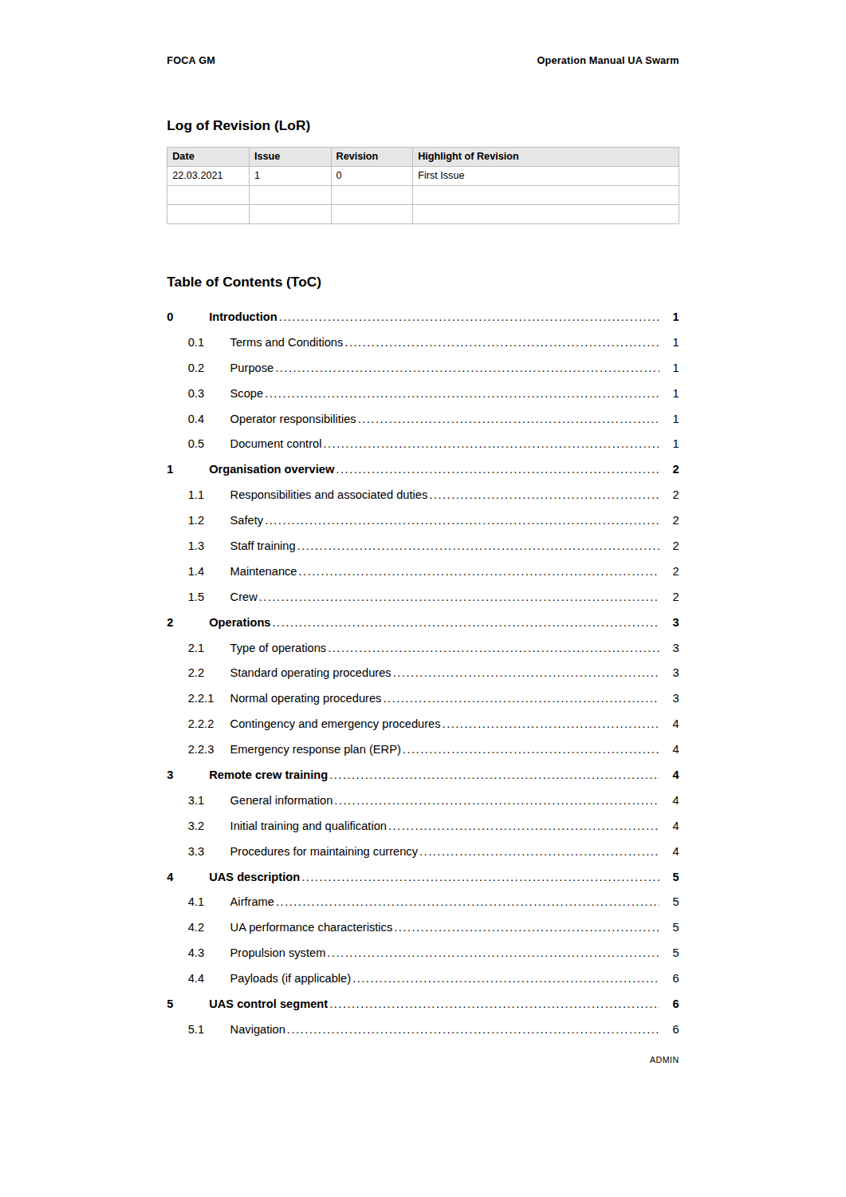FOCA GM
Operation Manual UA Swarm
Log of Revision (LoR)
| Date | Issue | Revision | Highlight of Revision |
| --- | --- | --- | --- |
| 22.03.2021 | 1 | 0 | First Issue |
Table of Contents (ToC)
0 Introduction ........................................................................................................................... 1
0.1 Terms and Conditions ......................................................................................................... 1
0.2 Purpose ....................................................................................................................... 1
0.3 Scope .......................................................................................................................... 1
0.4 Operator responsibilities ..................................................................................................... 1
0.5 Document control .............................................................................................................. 1
1 Organisation overview ................................................................................................. 2
1.1 Responsibilities and associated duties ................................................................................. 2
1.2 Safety .......................................................................................................................... 2
1.3 Staff training .................................................................................................................... 2
1.4 Maintenance .................................................................................................................. 2
1.5 Crew ............................................................................................................................ 2
2 Operations ............................................................................................................. 3
2.1 Type of operations ............................................................................................................ 3
2.2 Standard operating procedures ........................................................................................... 3
2.2.1 Normal operating procedures ............................................................................................. 3
2.2.2 Contingency and emergency procedures ............................................................................. 4
2.2.3 Emergency response plan (ERP) ......................................................................................... 4
3 Remote crew training ................................................................................................... 4
3.1 General information .......................................................................................................... 4
3.2 Initial training and qualification ................................................................................................ 4
3.3 Procedures for maintaining currency ................................................................................... 4
4 UAS description ....................................................................................................... 5
4.1 Airframe ..................................................................................................................... 5
4.2 UA performance characteristics ........................................................................................... 5
4.3 Propulsion system ............................................................................................................ 5
4.4 Payloads (if applicable) ....................................................................................................... 6
5 UAS control segment ................................................................................................... 6
5.1 Navigation .................................................................................................................. 6
ADMIN